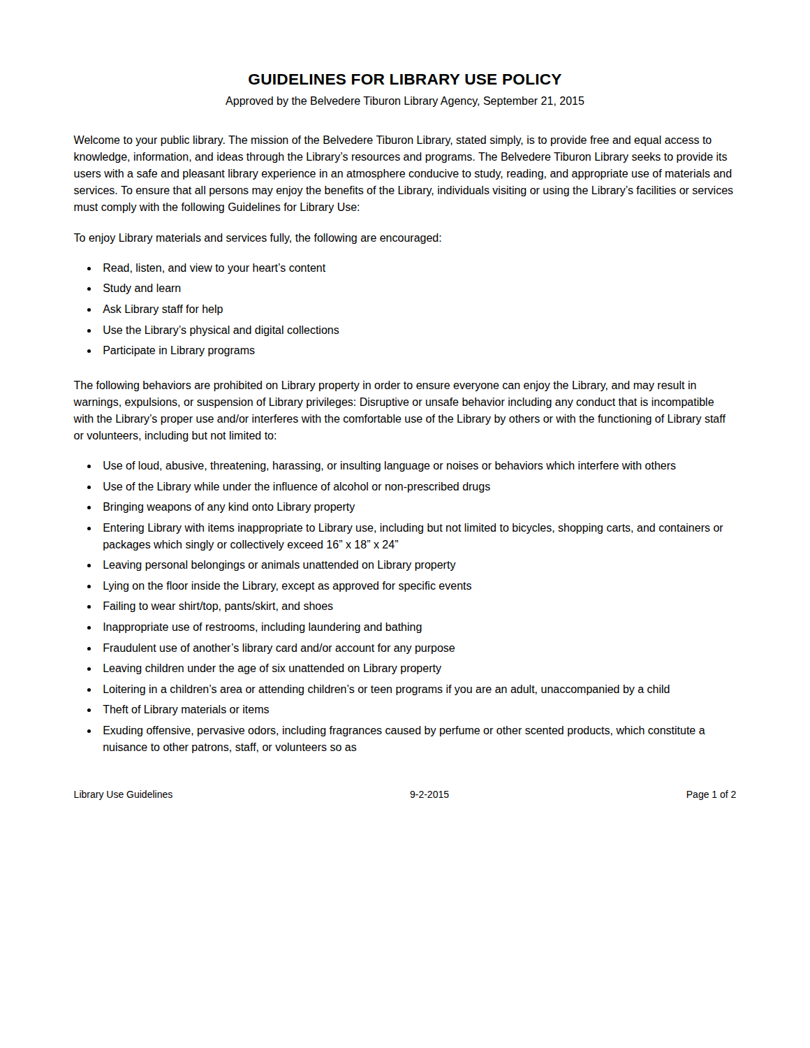GUIDELINES FOR LIBRARY USE POLICY
Approved by the Belvedere Tiburon Library Agency, September 21, 2015
Welcome to your public library. The mission of the Belvedere Tiburon Library, stated simply, is to provide free and equal access to knowledge, information, and ideas through the Library’s resources and programs. The Belvedere Tiburon Library seeks to provide its users with a safe and pleasant library experience in an atmosphere conducive to study, reading, and appropriate use of materials and services. To ensure that all persons may enjoy the benefits of the Library, individuals visiting or using the Library’s facilities or services must comply with the following Guidelines for Library Use:
To enjoy Library materials and services fully, the following are encouraged:
Read, listen, and view to your heart’s content
Study and learn
Ask Library staff for help
Use the Library’s physical and digital collections
Participate in Library programs
The following behaviors are prohibited on Library property in order to ensure everyone can enjoy the Library, and may result in warnings, expulsions, or suspension of Library privileges: Disruptive or unsafe behavior including any conduct that is incompatible with the Library’s proper use and/or interferes with the comfortable use of the Library by others or with the functioning of Library staff or volunteers, including but not limited to:
Use of loud, abusive, threatening, harassing, or insulting language or noises or behaviors which interfere with others
Use of the Library while under the influence of alcohol or non-prescribed drugs
Bringing weapons of any kind onto Library property
Entering Library with items inappropriate to Library use, including but not limited to bicycles, shopping carts, and containers or packages which singly or collectively exceed 16” x 18” x 24”
Leaving personal belongings or animals unattended on Library property
Lying on the floor inside the Library, except as approved for specific events
Failing to wear shirt/top, pants/skirt, and shoes
Inappropriate use of restrooms, including laundering and bathing
Fraudulent use of another’s library card and/or account for any purpose
Leaving children under the age of six unattended on Library property
Loitering in a children’s area or attending children’s or teen programs if you are an adult, unaccompanied by a child
Theft of Library materials or items
Exuding offensive, pervasive odors, including fragrances caused by perfume or other scented products, which constitute a nuisance to other patrons, staff, or volunteers so as
Library Use Guidelines 9-2-2015 Page 1 of 2